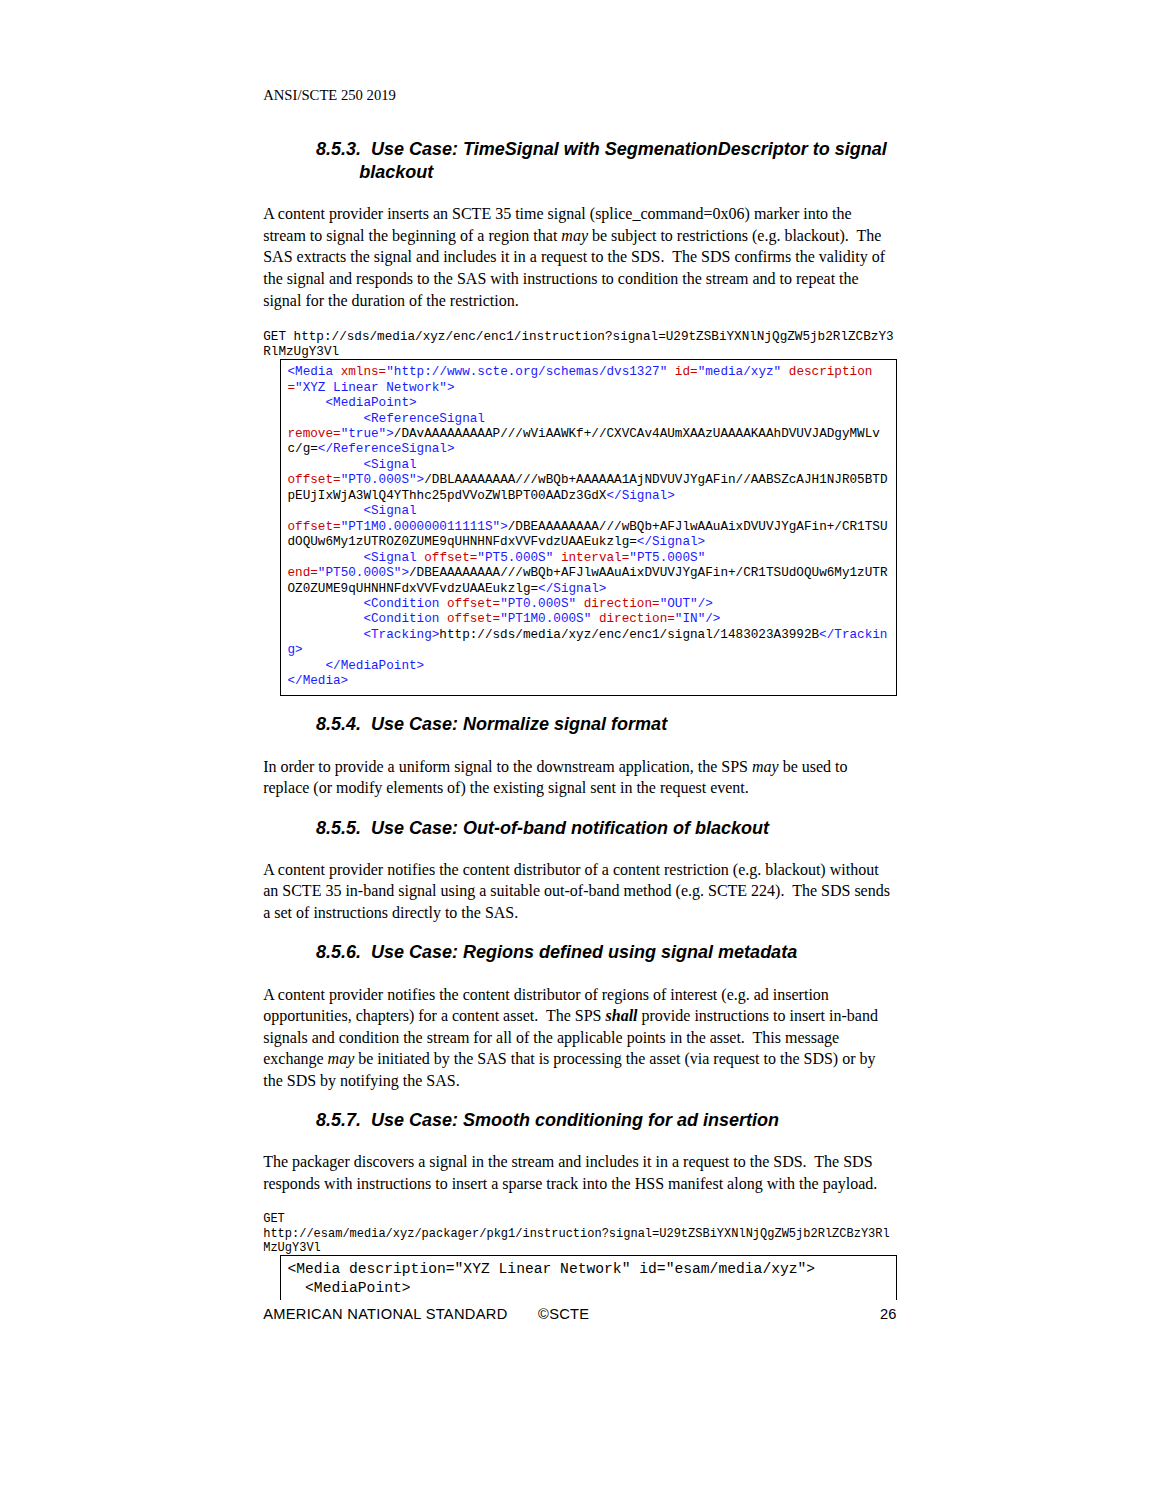ANSI/SCTE 250 2019
8.5.3. Use Case: TimeSignal with SegmenationDescriptor to signalblackout
A content provider inserts an SCTE 35 time signal (splice_command=0x06) marker into the stream to signal the beginning of a region that may be subject to restrictions (e.g. blackout). The SAS extracts the signal and includes it in a request to the SDS. The SDS confirms the validity of the signal and responds to the SAS with instructions to condition the stream and to repeat the signal for the duration of the restriction.
GET http://sds/media/xyz/enc/enc1/instruction?signal=U29tZSBiYXNlNjQgZW5jb2RlZCBzY3RlMzUgY3Vl
<Media xmlns="http://www.scte.org/schemas/dvs1327" id="media/xyz" description="XYZ Linear Network"> <MediaPoint> <ReferenceSignal remove="true">/DAvAAAAAAAAAP///wViAAWKf+//CXVCAv4AUmXAAzUAAAAKAAhDVUVJADgyMWLvc/g=</ReferenceSignal> <Signal offset="PT0.000S">/DBLAAAAAAAA///wBQb+AAAAAA1AjNDVUVJYgAFin//AABSZcAJH1NJR05BTDpEUjIxWjA3WlQ4YThhc25pdVVoZWlBPT00AADz3GdX</Signal> <Signal offset="PT1M0.000000011111S">/DBEAAAAAAAA///wBQb+AFJlwAAuAixDVUVJYgAFin+/CR1TSUdOQUw6My1zUTROZ0ZUME9qUHNHNFdxVVFvdzUAAEukzlg=</Signal> <Signal offset="PT5.000S" interval="PT5.000S" end="PT50.000S">/DBEAAAAAAAA///wBQb+AFJlwAAuAixDVUVJYgAFin+/CR1TSUdOQUw6My1zUTROZ0ZUME9qUHNHNFdxVVFvdzUAAEukzlg=</Signal> <Condition offset="PT0.000S" direction="OUT"/> <Condition offset="PT1M0.000S" direction="IN"/> <Tracking>http://sds/media/xyz/enc/enc1/signal/1483023A3992B</Tracking> </MediaPoint> </Media>
8.5.4. Use Case: Normalize signal format
In order to provide a uniform signal to the downstream application, the SPS may be used to replace (or modify elements of) the existing signal sent in the request event.
8.5.5. Use Case: Out-of-band notification of blackout
A content provider notifies the content distributor of a content restriction (e.g. blackout) without an SCTE 35 in-band signal using a suitable out-of-band method (e.g. SCTE 224). The SDS sends a set of instructions directly to the SAS.
8.5.6. Use Case: Regions defined using signal metadata
A content provider notifies the content distributor of regions of interest (e.g. ad insertion opportunities, chapters) for a content asset. The SPS shall provide instructions to insert in-band signals and condition the stream for all of the applicable points in the asset. This message exchange may be initiated by the SAS that is processing the asset (via request to the SDS) or by the SDS by notifying the SAS.
8.5.7. Use Case: Smooth conditioning for ad insertion
The packager discovers a signal in the stream and includes it in a request to the SDS. The SDS responds with instructions to insert a sparse track into the HSS manifest along with the payload.
GET
http://esam/media/xyz/packager/pkg1/instruction?signal=U29tZSBiYXNlNjQgZW5jb2RlZCBzY3RlMzUgY3Vl
<Media description="XYZ Linear Network" id="esam/media/xyz"> <MediaPoint>
AMERICAN NATIONAL STANDARD ©SCTE 26